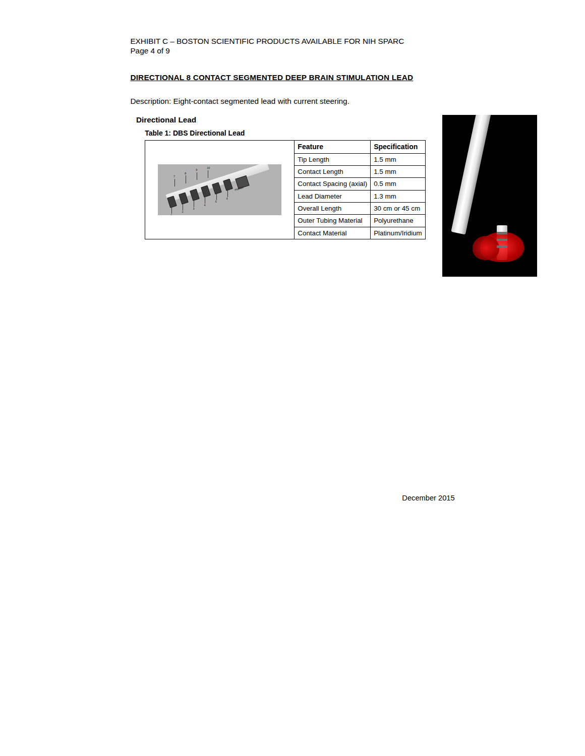EXHIBIT C – BOSTON SCIENTIFIC PRODUCTS AVAILABLE FOR NIH SPARC
Page 4 of 9
DIRECTIONAL 8 CONTACT SEGMENTED DEEP BRAIN STIMULATION LEAD
Description: Eight-contact segmented lead with current steering.
Directional Lead
Table 1: DBS Directional Lead
| marker 1 2 3 4 5 6 7 8 9 10 | Feature | Specification |
| Tip Length | 1.5 mm |
| Contact Length | 1.5 mm |
| Contact Spacing (axial) | 0.5 mm |
| Lead Diameter | 1.3 mm |
| Overall Length | 30 cm or 45 cm |
| Outer Tubing Material | Polyurethane |
| Contact Material | Platinum/Iridium |
December 2015